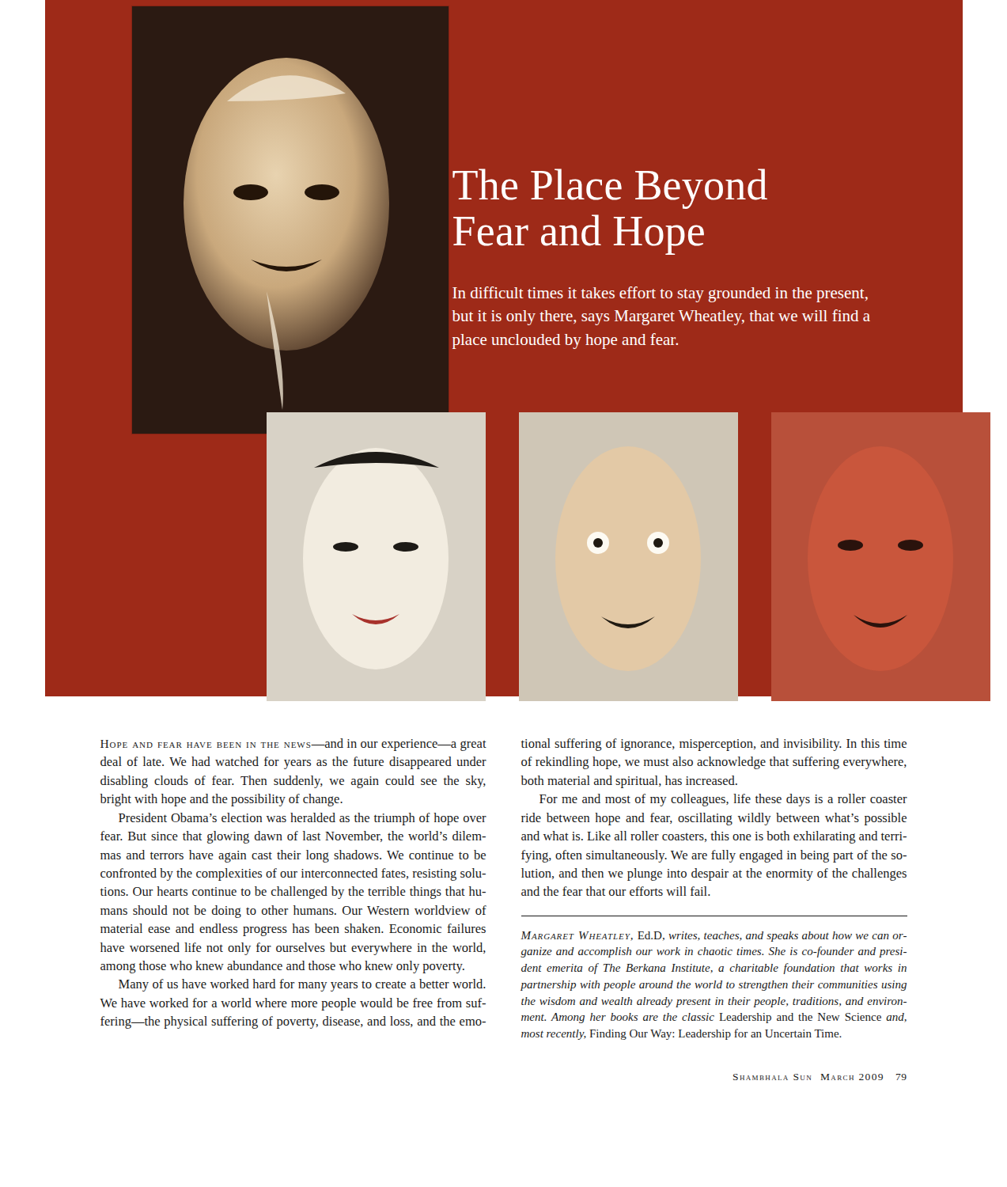The Place Beyond
Fear and Hope
In difficult times it takes effort to stay grounded in the present, but it is only there, says Margaret Wheatley, that we will find a place unclouded by hope and fear.
Hope and fear have been in the news—and in our experience—a great deal of late. We had watched for years as the future disappeared under disabling clouds of fear. Then suddenly, we again could see the sky, bright with hope and the possibility of change.
President Obama’s election was heralded as the triumph of hope over fear. But since that glowing dawn of last November, the world’s dilemmas and terrors have again cast their long shadows. We continue to be confronted by the complexities of our interconnected fates, resisting solutions. Our hearts continue to be challenged by the terrible things that humans should not be doing to other humans. Our Western worldview of material ease and endless progress has been shaken. Economic failures have worsened life not only for ourselves but everywhere in the world, among those who knew abundance and those who knew only poverty.
Many of us have worked hard for many years to create a better world. We have worked for a world where more people would be free from suffering—the physical suffering of poverty, disease, and loss, and the emotional suffering of ignorance, misperception, and invisibility. In this time of rekindling hope, we must also acknowledge that suffering everywhere, both material and spiritual, has increased.
For me and most of my colleagues, life these days is a roller coaster ride between hope and fear, oscillating wildly between what’s possible and what is. Like all roller coasters, this one is both exhilarating and terrifying, often simultaneously. We are fully engaged in being part of the solution, and then we plunge into despair at the enormity of the challenges and the fear that our efforts will fail.
Margaret Wheatley, Ed.D, writes, teaches, and speaks about how we can organize and accomplish our work in chaotic times. She is co-founder and president emerita of The Berkana Institute, a charitable foundation that works in partnership with people around the world to strengthen their communities using the wisdom and wealth already present in their people, traditions, and environment. Among her books are the classic Leadership and the New Science and, most recently, Finding Our Way: Leadership for an Uncertain Time.
Shambhala Sun March 200979